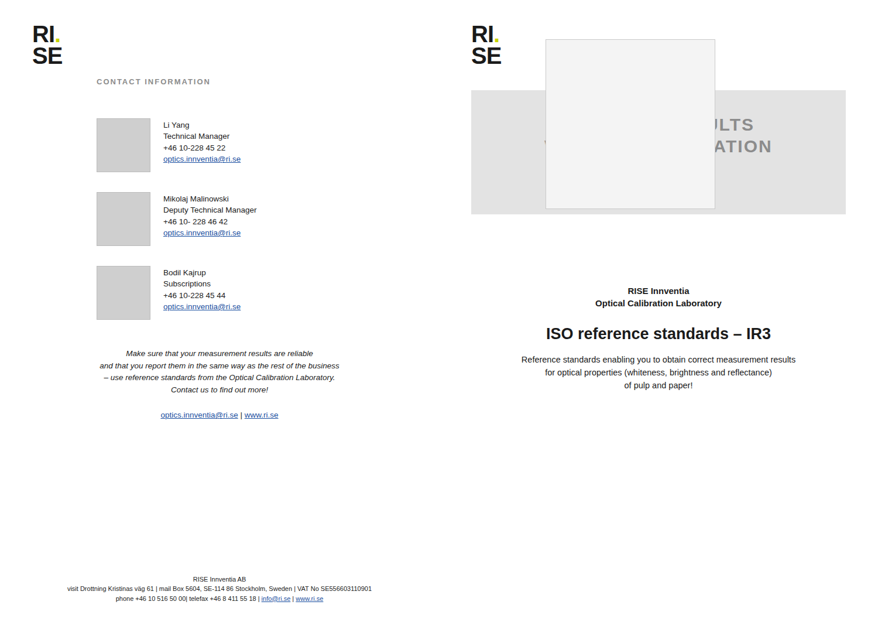RI.
SE
CONTACT INFORMATION
Li Yang Technical Manager
+46 10-228 45 22
optics.innventia@ri.se
Mikolaj Malinowski Deputy Technical Manager
+46 10- 228 46 42
optics.innventia@ri.se
Bodil Kajrup Subscriptions
+46 10-228 45 44
optics.innventia@ri.se
Make sure that your measurement results are reliable
and that you report them in the same way as the rest of the business
– use reference standards from the Optical Calibration Laboratory.
Contact us to find out more! optics.innventia@ri.se | www.ri.se
RISE Innventia AB
visit Drottning Kristinas väg 61 | mail Box 5604, SE-114 86 Stockholm, Sweden | VAT No SE556603110901
phone +46 10 516 50 00| telefax +46 8 411 55 18 | info@ri.se | www.ri.se
RI.
SE
RELIABLE RESULTS
WITH ISO CALIBRATION
RISE Innventia
Optical Calibration Laboratory
ISO reference standards – IR3
Reference standards enabling you to obtain correct measurement results
for optical properties (whiteness, brightness and reflectance)
of pulp and paper!